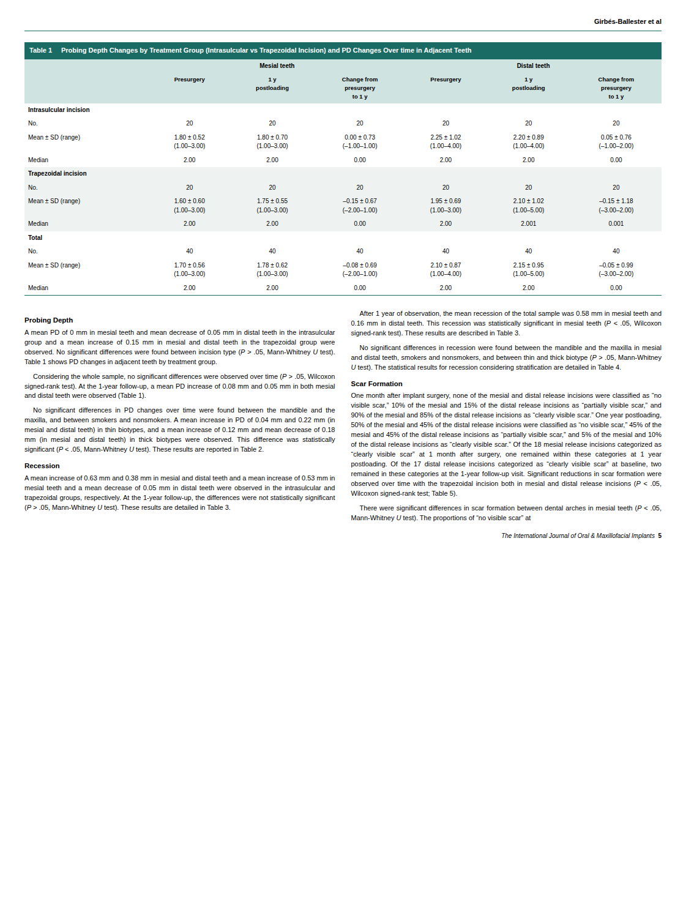Girbés-Ballester et al
Table 1 Probing Depth Changes by Treatment Group (Intrasulcular vs Trapezoidal Incision) and PD Changes Over time in Adjacent Teeth
| | Mesial teeth | Distal teeth |
| --- | --- | --- |
| Presurgery | 1 y postloading | Change from presurgery to 1 y | Presurgery | 1 y postloading | Change from presurgery to 1 y |
| Intrasulcular incision |
| No. | 20 | 20 | 20 | 20 | 20 | 20 |
| Mean ± SD (range) | 1.80 ± 0.52 (1.00–3.00) | 1.80 ± 0.70 (1.00–3.00) | 0.00 ± 0.73 (–1.00–1.00) | 2.25 ± 1.02 (1.00–4.00) | 2.20 ± 0.89 (1.00–4.00) | 0.05 ± 0.76 (–1.00–2.00) |
| Median | 2.00 | 2.00 | 0.00 | 2.00 | 2.00 | 0.00 |
| Trapezoidal incision |
| No. | 20 | 20 | 20 | 20 | 20 | 20 |
| Mean ± SD (range) | 1.60 ± 0.60 (1.00–3.00) | 1.75 ± 0.55 (1.00–3.00) | –0.15 ± 0.67 (–2.00–1.00) | 1.95 ± 0.69 (1.00–3.00) | 2.10 ± 1.02 (1.00–5.00) | –0.15 ± 1.18 (–3.00–2.00) |
| Median | 2.00 | 2.00 | 0.00 | 2.00 | 2.001 | 0.001 |
| Total |
| No. | 40 | 40 | 40 | 40 | 40 | 40 |
| Mean ± SD (range) | 1.70 ± 0.56 (1.00–3.00) | 1.78 ± 0.62 (1.00–3.00) | –0.08 ± 0.69 (–2.00–1.00) | 2.10 ± 0.87 (1.00–4.00) | 2.15 ± 0.95 (1.00–5.00) | –0.05 ± 0.99 (–3.00–2.00) |
| Median | 2.00 | 2.00 | 0.00 | 2.00 | 2.00 | 0.00 |
Probing Depth
A mean PD of 0 mm in mesial teeth and mean decrease of 0.05 mm in distal teeth in the intrasulcular group and a mean increase of 0.15 mm in mesial and distal teeth in the trapezoidal group were observed. No significant differences were found between incision type (P > .05, Mann-Whitney U test). Table 1 shows PD changes in adjacent teeth by treatment group.
Considering the whole sample, no significant differences were observed over time (P > .05, Wilcoxon signed-rank test). At the 1-year follow-up, a mean PD increase of 0.08 mm and 0.05 mm in both mesial and distal teeth were observed (Table 1).
No significant differences in PD changes over time were found between the mandible and the maxilla, and between smokers and nonsmokers. A mean increase in PD of 0.04 mm and 0.22 mm (in mesial and distal teeth) in thin biotypes, and a mean increase of 0.12 mm and mean decrease of 0.18 mm (in mesial and distal teeth) in thick biotypes were observed. This difference was statistically significant (P < .05, Mann-Whitney U test). These results are reported in Table 2.
Recession
A mean increase of 0.63 mm and 0.38 mm in mesial and distal teeth and a mean increase of 0.53 mm in mesial teeth and a mean decrease of 0.05 mm in distal teeth were observed in the intrasulcular and trapezoidal groups, respectively. At the 1-year follow-up, the differences were not statistically significant (P > .05, Mann-Whitney U test). These results are detailed in Table 3.
After 1 year of observation, the mean recession of the total sample was 0.58 mm in mesial teeth and 0.16 mm in distal teeth. This recession was statistically significant in mesial teeth (P < .05, Wilcoxon signed-rank test). These results are described in Table 3.
No significant differences in recession were found between the mandible and the maxilla in mesial and distal teeth, smokers and nonsmokers, and between thin and thick biotype (P > .05, Mann-Whitney U test). The statistical results for recession considering stratification are detailed in Table 4.
Scar Formation
One month after implant surgery, none of the mesial and distal release incisions were classified as “no visible scar,” 10% of the mesial and 15% of the distal release incisions as “partially visible scar,” and 90% of the mesial and 85% of the distal release incisions as “clearly visible scar.” One year postloading, 50% of the mesial and 45% of the distal release incisions were classified as “no visible scar,” 45% of the mesial and 45% of the distal release incisions as “partially visible scar,” and 5% of the mesial and 10% of the distal release incisions as “clearly visible scar.” Of the 18 mesial release incisions categorized as “clearly visible scar” at 1 month after surgery, one remained within these categories at 1 year postloading. Of the 17 distal release incisions categorized as “clearly visible scar” at baseline, two remained in these categories at the 1-year follow-up visit. Significant reductions in scar formation were observed over time with the trapezoidal incision both in mesial and distal release incisions (P < .05, Wilcoxon signed-rank test; Table 5).
There were significant differences in scar formation between dental arches in mesial teeth (P < .05, Mann-Whitney U test). The proportions of “no visible scar” at
The International Journal of Oral & Maxillofacial Implants 5